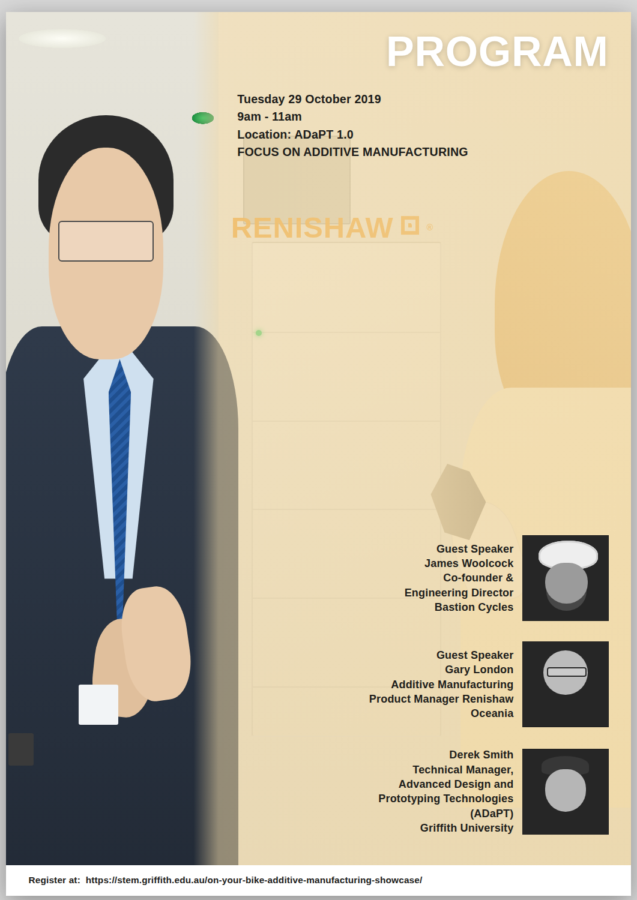RENISHAW ®
Program
Tuesday 29 October 2019 9am - 11am Location: ADaPT 1.0 FOCUS ON ADDITIVE MANUFACTURING
Guest Speaker James Woolcock Co-founder & Engineering Director Bastion Cycles
Guest Speaker Gary London Additive Manufacturing Product Manager Renishaw Oceania
Derek Smith Technical Manager, Advanced Design and Prototyping Technologies (ADaPT) Griffith University
Register at: https://stem.griffith.edu.au/on-your-bike-additive-manufacturing-showcase/